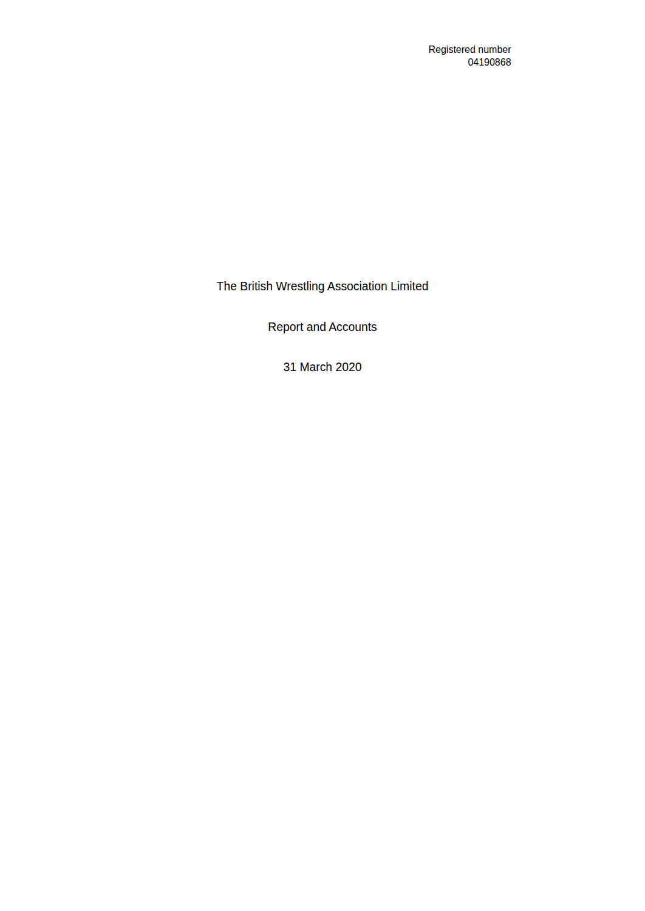Registered number
04190868
The British Wrestling Association Limited
Report and Accounts
31 March 2020